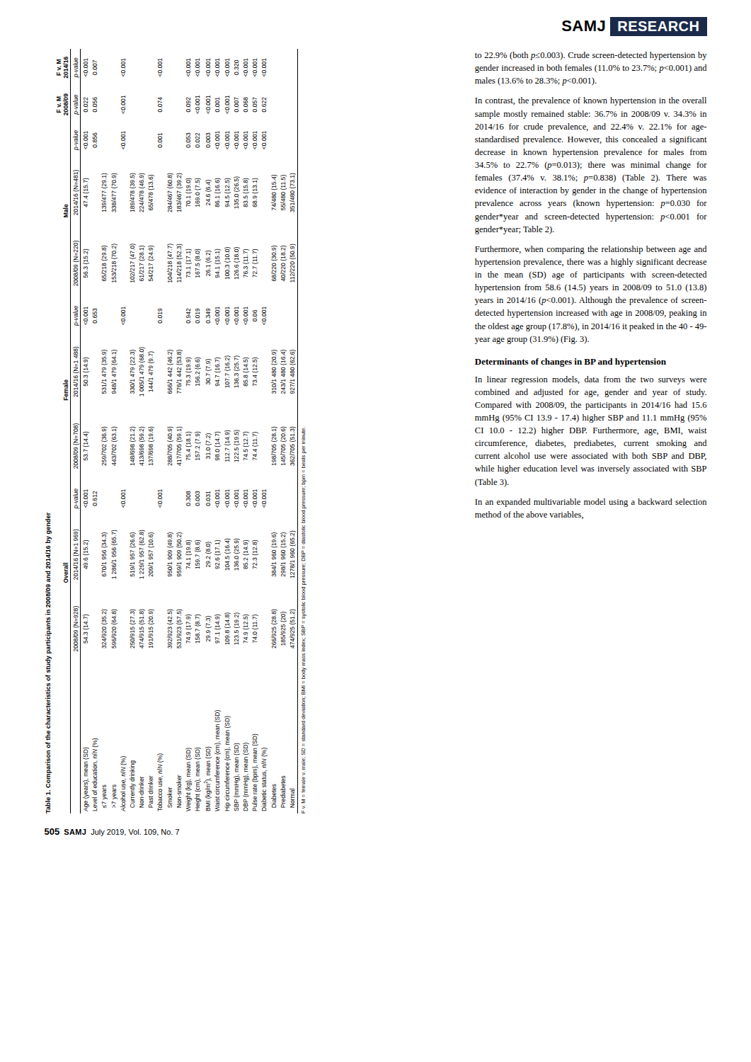SAMJ RESEARCH
Table 1. Comparison of the characteristics of study participants in 2008/09 and 2014/16 by gender
| | Overall | Female | Male | F v. M 2008/09 | F v. M 2014/16 |
| --- | --- | --- | --- | --- | --- |
| | 2008/09 (N=928) | 2014/16 (N=1 969) | p -value | 2008/09 (N=708) | 2014/16 (N=1 488) | p -value | 2008/09 (N=220) | 2014/16 (N=481) | p -value | p -value | p -value |
| Age (years), mean (SD) | 54.3 (14.7) | 49.6 (15.2) | <0.001 | 53.7 (14.4) | 50.3 (14.9) | <0.001 | 56.3 (15.2) | 47.4 (15.7) | <0.001 | 0.022 | <0.001 |
| Level of education, n / N (%) | | | 0.612 | | | 0.653 | | | 0.856 | 0.056 | 0.007 |
| ≤7 years | 324/920 (35.2) | 670/1 956 (34.3) | | 259/702 (36.9) | 531/1 479 (35.9) | | 65/218 (29.8) | 139/477 (29.1) | | | |
| >7 years | 596/920 (64.8) | 1 286/1 956 (65.7) | | 443/702 (63.1) | 948/1 479 (64.1) | | 153/218 (70.2) | 338/477 (70.9) | | | |
| Alcohol use, n / N (%) | | | <0.001 | | | <0.001 | | | <0.001 | <0.001 | <0.001 |
| Currently drinking | 250/915 (27.3) | 519/1 957 (26.6) | | 148/698 (21.2) | 330/1 479 (22.3) | | 102/217 (47.0) | 189/478 (39.5) | | | |
| Non-drinker | 474/915 (51.8) | 1 229/1 957 (62.8) | | 413/698 (59.2) | 1 005/1 479 (68.0) | | 61/217 (28.1) | 224/478 (46.9) | | | |
| Past drinker | 191/915 (20.9) | 209/1 957 (10.6) | | 137/698 (19.6) | 144/1 479 (9.7) | | 54/217 (24.9) | 65/478 (13.6) | | | |
| Tobacco use, n / N (%) | | | <0.001 | | | 0.019 | | | 0.001 | 0.074 | <0.001 |
| Smoker | 392/923 (42.5) | 950/1 909 (49.8) | | 288/705 (40.9) | 666/1 442 (46.2) | | 104/218 (47.7) | 284/467 (60.8) | | | |
| Non-smoker | 531/923 (57.5) | 959/1 909 (50.2) | | 417/705 (59.1) | 776/1 442 (53.8) | | 114/218 (52.3) | 183/467 (39.2) | | | |
| Weight (kg), mean (SD) | 74.9 (17.9) | 74.1 (19.8) | 0.308 | 75.4 (18.1) | 75.3 (19.9) | 0.942 | 73.1 (17.1) | 70.1 (19.0) | 0.053 | 0.092 | <0.001 |
| Height (cm), mean (SD) | 158.7 (8.7) | 159.7 (8.6) | 0.003 | 157.2 (7.9) | 156.2 (6.6) | 0.019 | 167.5 (8.0) | 169.0 (7.5) | 0.022 | <0.001 | <0.001 |
| BMI (kg/m 2 ), mean (SD) | 29.9 (7.3) | 29.2 (8.0) | 0.031 | 31.0 (7.2) | 30.7 (7.9) | 0.349 | 26.1 (6.2) | 24.6 (6.4) | 0.003 | <0.001 | <0.001 |
| Waist circumference (cm), mean (SD) | 97.1 (14.9) | 92.6 (17.1) | <0.001 | 98.0 (14.7) | 94.7 (16.7) | <0.001 | 94.1 (15.1) | 86.1 (16.6) | <0.001 | 0.001 | <0.001 |
| Hip circumference (cm), mean (SD) | 109.8 (14.8) | 104.5 (16.4) | <0.001 | 112.7 (14.9) | 107.7 (16.2) | <0.001 | 100.3 (10.0) | 94.5 (12.5) | <0.001 | <0.001 | <0.001 |
| SBP (mmHg), mean (SD) | 123.5 (19.2) | 136.0 (25.9) | <0.001 | 122.5 (19.5) | 136.3 (25.7) | <0.001 | 126.6 (18.0) | 135.0 (26.5) | <0.001 | 0.007 | 0.320 |
| DBP (mmHg), mean (SD) | 74.9 (12.5) | 85.2 (14.9) | <0.001 | 74.5 (12.7) | 85.8 (14.5) | <0.001 | 76.3 (11.7) | 83.5 (15.8) | <0.001 | 0.068 | <0.001 |
| Pulse rate (bpm), mean (SD) | 74.0 (11.7) | 72.3 (12.8) | <0.001 | 74.4 (11.7) | 73.4 (12.5) | 0.06 | 72.7 (11.7) | 68.9 (13.1) | <0.001 | 0.057 | <0.001 |
| Diabetic status, n / N (%) | | | <0.001 | | | <0.001 | | | <0.001 | 0.622 | <0.001 |
| Diabetes | 266/925 (28.8) | 384/1 960 (19.6) | | 198/705 (28.1) | 310/1 480 (20.9) | | 68/220 (30.9) | 74/480 (15.4) | | | |
| Prediabetes | 185/925 (20) | 298/1 960 (15.2) | | 145/705 (20.6) | 243/1 480 (16.4) | | 40/220 (18.2) | 55/480 (11.5) | | | |
| Normal | 474/925 (51.2) | 1278/1 960 (65.2) | | 362/705 (51.3) | 927/1 480 (62.6) | | 112/220 (50.9) | 351/480 (73.1) | | | |
F v. M = female v. male; SD = standard deviation; BMI = body mass index; SBP = systolic blood pressure; DBP = diastolic blood pressure; bpm = beats per minute.
to 22.9% (both p≤0.003). Crude screen-detected hypertension by gender increased in both females (11.0% to 23.7%; p<0.001) and males (13.6% to 28.3%; p<0.001).
In contrast, the prevalence of known hypertension in the overall sample mostly remained stable: 36.7% in 2008/09 v. 34.3% in 2014/16 for crude prevalence, and 22.4% v. 22.1% for age-standardised prevalence. However, this concealed a significant decrease in known hypertension prevalence for males from 34.5% to 22.7% (p=0.013); there was minimal change for females (37.4% v. 38.1%; p=0.838) (Table 2). There was evidence of interaction by gender in the change of hypertension prevalence across years (known hypertension: p=0.030 for gender*year and screen-detected hypertension: p<0.001 for gender*year; Table 2).
Furthermore, when comparing the relationship between age and hypertension prevalence, there was a highly significant decrease in the mean (SD) age of participants with screen-detected hypertension from 58.6 (14.5) years in 2008/09 to 51.0 (13.8) years in 2014/16 (p<0.001). Although the prevalence of screen-detected hypertension increased with age in 2008/09, peaking in the oldest age group (17.8%), in 2014/16 it peaked in the 40 - 49-year age group (31.9%) (Fig. 3).
Determinants of changes in BP and hypertension
In linear regression models, data from the two surveys were combined and adjusted for age, gender and year of study. Compared with 2008/09, the participants in 2014/16 had 15.6 mmHg (95% CI 13.9 - 17.4) higher SBP and 11.1 mmHg (95% CI 10.0 - 12.2) higher DBP. Furthermore, age, BMI, waist circumference, diabetes, prediabetes, current smoking and current alcohol use were associated with both SBP and DBP, while higher education level was inversely associated with SBP (Table 3).
In an expanded multivariable model using a backward selection method of the above variables,
505 SAMJ July 2019, Vol. 109, No. 7